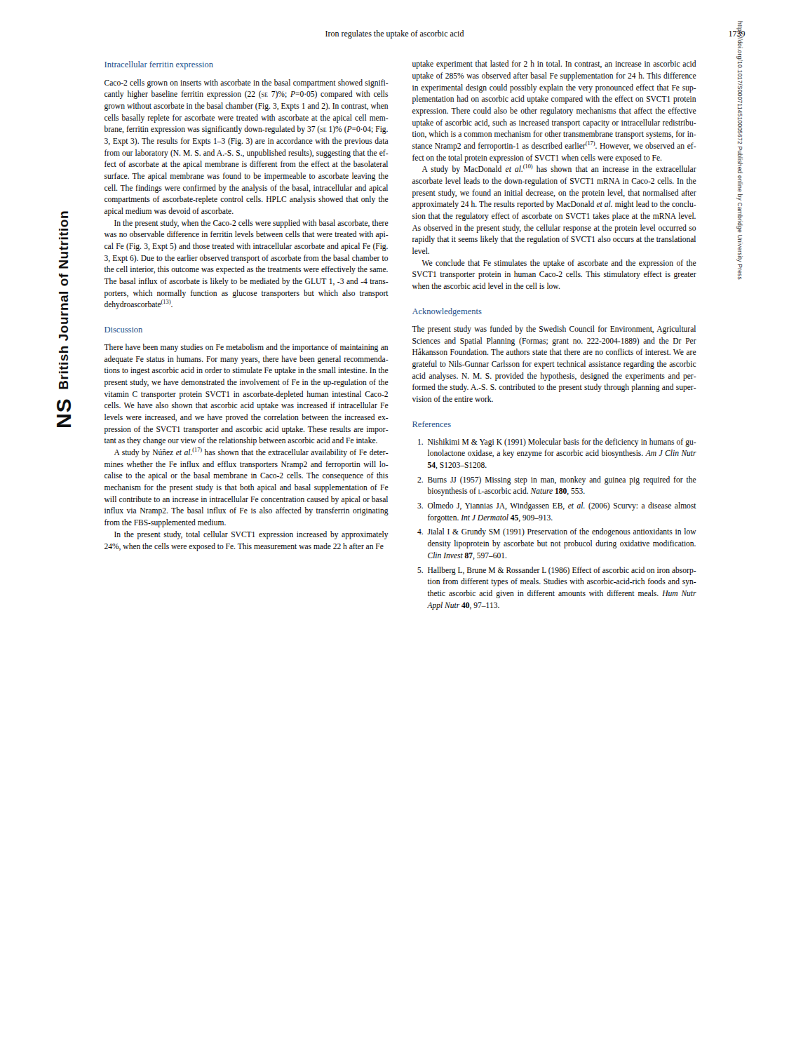NS British Journal of Nutrition
https://doi.org/10.1017/S0007114510005672 Published online by Cambridge University Press
Iron regulates the uptake of ascorbic acid 1739
Intracellular ferritin expression
Caco-2 cells grown on inserts with ascorbate in the basal compartment showed significantly higher baseline ferritin expression (22 (se 7)%; P=0·05) compared with cells grown without ascorbate in the basal chamber (Fig. 3, Expts 1 and 2). In contrast, when cells basally replete for ascorbate were treated with ascorbate at the apical cell membrane, ferritin expression was significantly down-regulated by 37 (se 1)% (P=0·04; Fig. 3, Expt 3). The results for Expts 1–3 (Fig. 3) are in accordance with the previous data from our laboratory (N. M. S. and A.-S. S., unpublished results), suggesting that the effect of ascorbate at the apical membrane is different from the effect at the basolateral surface. The apical membrane was found to be impermeable to ascorbate leaving the cell. The findings were confirmed by the analysis of the basal, intracellular and apical compartments of ascorbate-replete control cells. HPLC analysis showed that only the apical medium was devoid of ascorbate.
In the present study, when the Caco-2 cells were supplied with basal ascorbate, there was no observable difference in ferritin levels between cells that were treated with apical Fe (Fig. 3, Expt 5) and those treated with intracellular ascorbate and apical Fe (Fig. 3, Expt 6). Due to the earlier observed transport of ascorbate from the basal chamber to the cell interior, this outcome was expected as the treatments were effectively the same. The basal influx of ascorbate is likely to be mediated by the GLUT 1, -3 and -4 transporters, which normally function as glucose transporters but which also transport dehydroascorbate(13).
Discussion
There have been many studies on Fe metabolism and the importance of maintaining an adequate Fe status in humans. For many years, there have been general recommendations to ingest ascorbic acid in order to stimulate Fe uptake in the small intestine. In the present study, we have demonstrated the involvement of Fe in the up-regulation of the vitamin C transporter protein SVCT1 in ascorbate-depleted human intestinal Caco-2 cells. We have also shown that ascorbic acid uptake was increased if intracellular Fe levels were increased, and we have proved the correlation between the increased expression of the SVCT1 transporter and ascorbic acid uptake. These results are important as they change our view of the relationship between ascorbic acid and Fe intake.
A study by Núñez et al.(17) has shown that the extracellular availability of Fe determines whether the Fe influx and efflux transporters Nramp2 and ferroportin will localise to the apical or the basal membrane in Caco-2 cells. The consequence of this mechanism for the present study is that both apical and basal supplementation of Fe will contribute to an increase in intracellular Fe concentration caused by apical or basal influx via Nramp2. The basal influx of Fe is also affected by transferrin originating from the FBS-supplemented medium.
In the present study, total cellular SVCT1 expression increased by approximately 24%, when the cells were exposed to Fe. This measurement was made 22 h after an Fe
uptake experiment that lasted for 2 h in total. In contrast, an increase in ascorbic acid uptake of 285% was observed after basal Fe supplementation for 24 h. This difference in experimental design could possibly explain the very pronounced effect that Fe supplementation had on ascorbic acid uptake compared with the effect on SVCT1 protein expression. There could also be other regulatory mechanisms that affect the effective uptake of ascorbic acid, such as increased transport capacity or intracellular redistribution, which is a common mechanism for other transmembrane transport systems, for instance Nramp2 and ferroportin-1 as described earlier(17). However, we observed an effect on the total protein expression of SVCT1 when cells were exposed to Fe.
A study by MacDonald et al.(10) has shown that an increase in the extracellular ascorbate level leads to the down-regulation of SVCT1 mRNA in Caco-2 cells. In the present study, we found an initial decrease, on the protein level, that normalised after approximately 24 h. The results reported by MacDonald et al. might lead to the conclusion that the regulatory effect of ascorbate on SVCT1 takes place at the mRNA level. As observed in the present study, the cellular response at the protein level occurred so rapidly that it seems likely that the regulation of SVCT1 also occurs at the translational level.
We conclude that Fe stimulates the uptake of ascorbate and the expression of the SVCT1 transporter protein in human Caco-2 cells. This stimulatory effect is greater when the ascorbic acid level in the cell is low.
Acknowledgements
The present study was funded by the Swedish Council for Environment, Agricultural Sciences and Spatial Planning (Formas; grant no. 222-2004-1889) and the Dr Per Håkansson Foundation. The authors state that there are no conflicts of interest. We are grateful to Nils-Gunnar Carlsson for expert technical assistance regarding the ascorbic acid analyses. N. M. S. provided the hypothesis, designed the experiments and performed the study. A.-S. S. contributed to the present study through planning and supervision of the entire work.
References
1. Nishikimi M & Yagi K (1991) Molecular basis for the deficiency in humans of gulonolactone oxidase, a key enzyme for ascorbic acid biosynthesis. Am J Clin Nutr 54, S1203–S1208.
2. Burns JJ (1957) Missing step in man, monkey and guinea pig required for the biosynthesis of l-ascorbic acid. Nature 180, 553.
3. Olmedo J, Yiannias JA, Windgassen EB, et al. (2006) Scurvy: a disease almost forgotten. Int J Dermatol 45, 909–913.
4. Jialal I & Grundy SM (1991) Preservation of the endogenous antioxidants in low density lipoprotein by ascorbate but not probucol during oxidative modification. Clin Invest 87, 597–601.
5. Hallberg L, Brune M & Rossander L (1986) Effect of ascorbic acid on iron absorption from different types of meals. Studies with ascorbic-acid-rich foods and synthetic ascorbic acid given in different amounts with different meals. Hum Nutr Appl Nutr 40, 97–113.